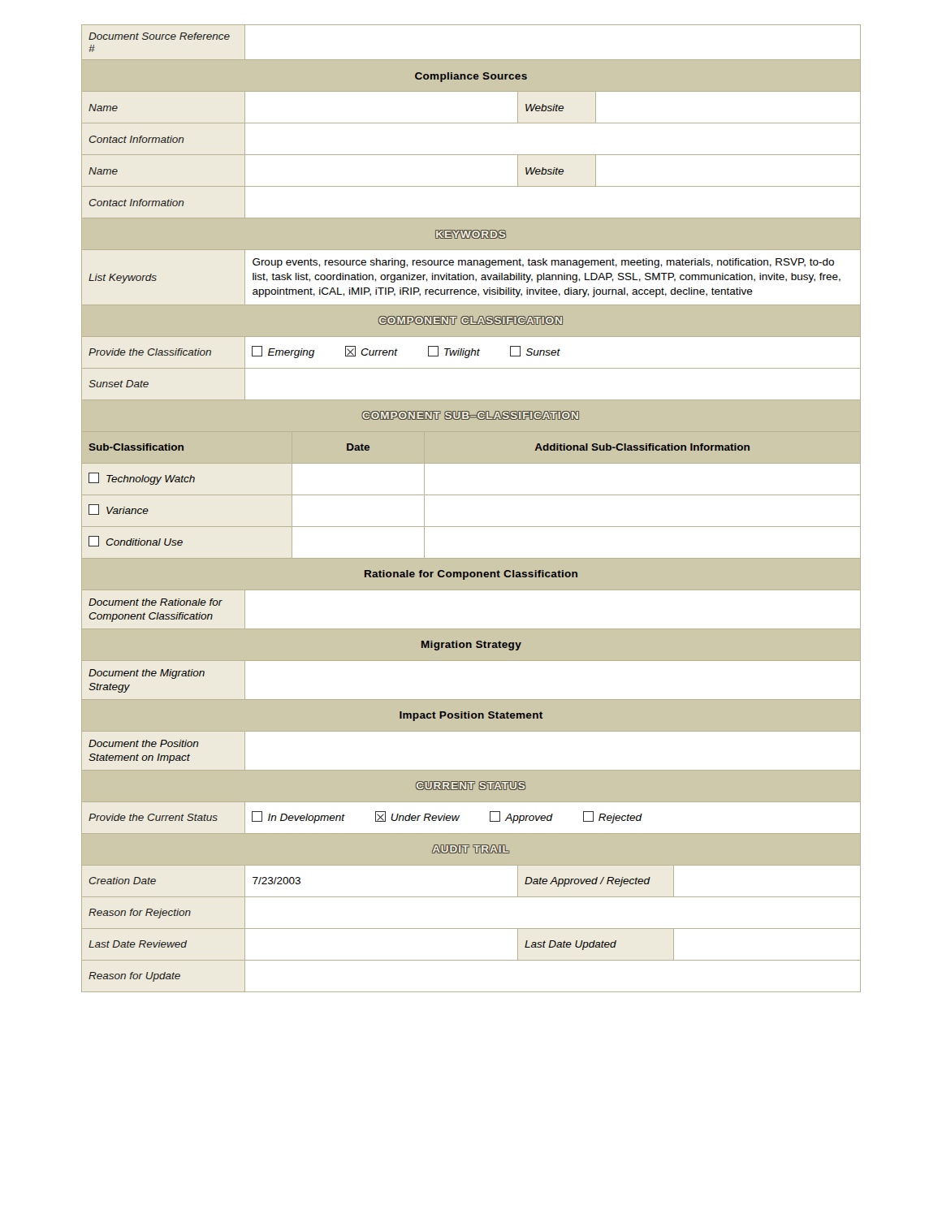| Document Source Reference # | |
| Compliance Sources |
| Name | | Website | |
| Contact Information | |
| Name | | Website | |
| Contact Information | |
| KEYWORDS |
| List Keywords | Group events, resource sharing, resource management, task management, meeting, materials, notification, RSVP, to-do list, task list, coordination, organizer, invitation, availability, planning, LDAP, SSL, SMTP, communication, invite, busy, free, appointment, iCAL, iMIP, iTIP, iRIP, recurrence, visibility, invitee, diary, journal, accept, decline, tentative |
| COMPONENT CLASSIFICATION |
| Provide the Classification | Emerging Current Twilight Sunset |
| Sunset Date | |
| COMPONENT SUB–CLASSIFICATION |
| Sub-Classification | Date | Additional Sub-Classification Information |
| Technology Watch | | |
| Variance | | |
| Conditional Use | | |
| Rationale for Component Classification |
| Document the Rationale for Component Classification | |
| Migration Strategy |
| Document the Migration Strategy | |
| Impact Position Statement |
| Document the Position Statement on Impact | |
| CURRENT STATUS |
| Provide the Current Status | In Development Under Review Approved Rejected |
| AUDIT TRAIL |
| Creation Date | 7/23/2003 | Date Approved / Rejected | |
| Reason for Rejection | |
| Last Date Reviewed | | Last Date Updated | |
| Reason for Update | |